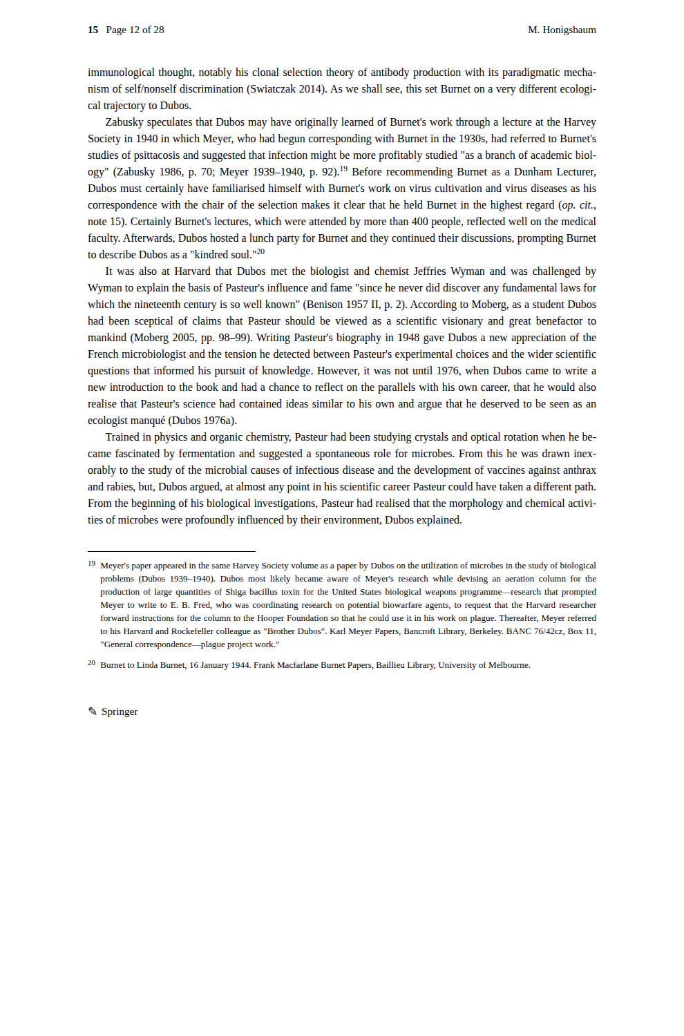15 Page 12 of 28
M. Honigsbaum
immunological thought, notably his clonal selection theory of antibody production with its paradigmatic mechanism of self/nonself discrimination (Swiatczak 2014). As we shall see, this set Burnet on a very different ecological trajectory to Dubos.
Zabusky speculates that Dubos may have originally learned of Burnet's work through a lecture at the Harvey Society in 1940 in which Meyer, who had begun corresponding with Burnet in the 1930s, had referred to Burnet's studies of psittacosis and suggested that infection might be more profitably studied "as a branch of academic biology" (Zabusky 1986, p. 70; Meyer 1939–1940, p. 92).19 Before recommending Burnet as a Dunham Lecturer, Dubos must certainly have familiarised himself with Burnet's work on virus cultivation and virus diseases as his correspondence with the chair of the selection makes it clear that he held Burnet in the highest regard (op. cit., note 15). Certainly Burnet's lectures, which were attended by more than 400 people, reflected well on the medical faculty. Afterwards, Dubos hosted a lunch party for Burnet and they continued their discussions, prompting Burnet to describe Dubos as a "kindred soul."20
It was also at Harvard that Dubos met the biologist and chemist Jeffries Wyman and was challenged by Wyman to explain the basis of Pasteur's influence and fame "since he never did discover any fundamental laws for which the nineteenth century is so well known" (Benison 1957 II, p. 2). According to Moberg, as a student Dubos had been sceptical of claims that Pasteur should be viewed as a scientific visionary and great benefactor to mankind (Moberg 2005, pp. 98–99). Writing Pasteur's biography in 1948 gave Dubos a new appreciation of the French microbiologist and the tension he detected between Pasteur's experimental choices and the wider scientific questions that informed his pursuit of knowledge. However, it was not until 1976, when Dubos came to write a new introduction to the book and had a chance to reflect on the parallels with his own career, that he would also realise that Pasteur's science had contained ideas similar to his own and argue that he deserved to be seen as an ecologist manqué (Dubos 1976a).
Trained in physics and organic chemistry, Pasteur had been studying crystals and optical rotation when he became fascinated by fermentation and suggested a spontaneous role for microbes. From this he was drawn inexorably to the study of the microbial causes of infectious disease and the development of vaccines against anthrax and rabies, but, Dubos argued, at almost any point in his scientific career Pasteur could have taken a different path. From the beginning of his biological investigations, Pasteur had realised that the morphology and chemical activities of microbes were profoundly influenced by their environment, Dubos explained.
19 Meyer's paper appeared in the same Harvey Society volume as a paper by Dubos on the utilization of microbes in the study of biological problems (Dubos 1939–1940). Dubos most likely became aware of Meyer's research while devising an aeration column for the production of large quantities of Shiga bacillus toxin for the United States biological weapons programme—research that prompted Meyer to write to E. B. Fred, who was coordinating research on potential biowarfare agents, to request that the Harvard researcher forward instructions for the column to the Hooper Foundation so that he could use it in his work on plague. Thereafter, Meyer referred to his Harvard and Rockefeller colleague as "Brother Dubos". Karl Meyer Papers, Bancroft Library, Berkeley. BANC 76/42cz, Box 11, "General correspondence—plague project work."
20 Burnet to Linda Burnet, 16 January 1944. Frank Macfarlane Burnet Papers, Baillieu Library, University of Melbourne.
✎ Springer